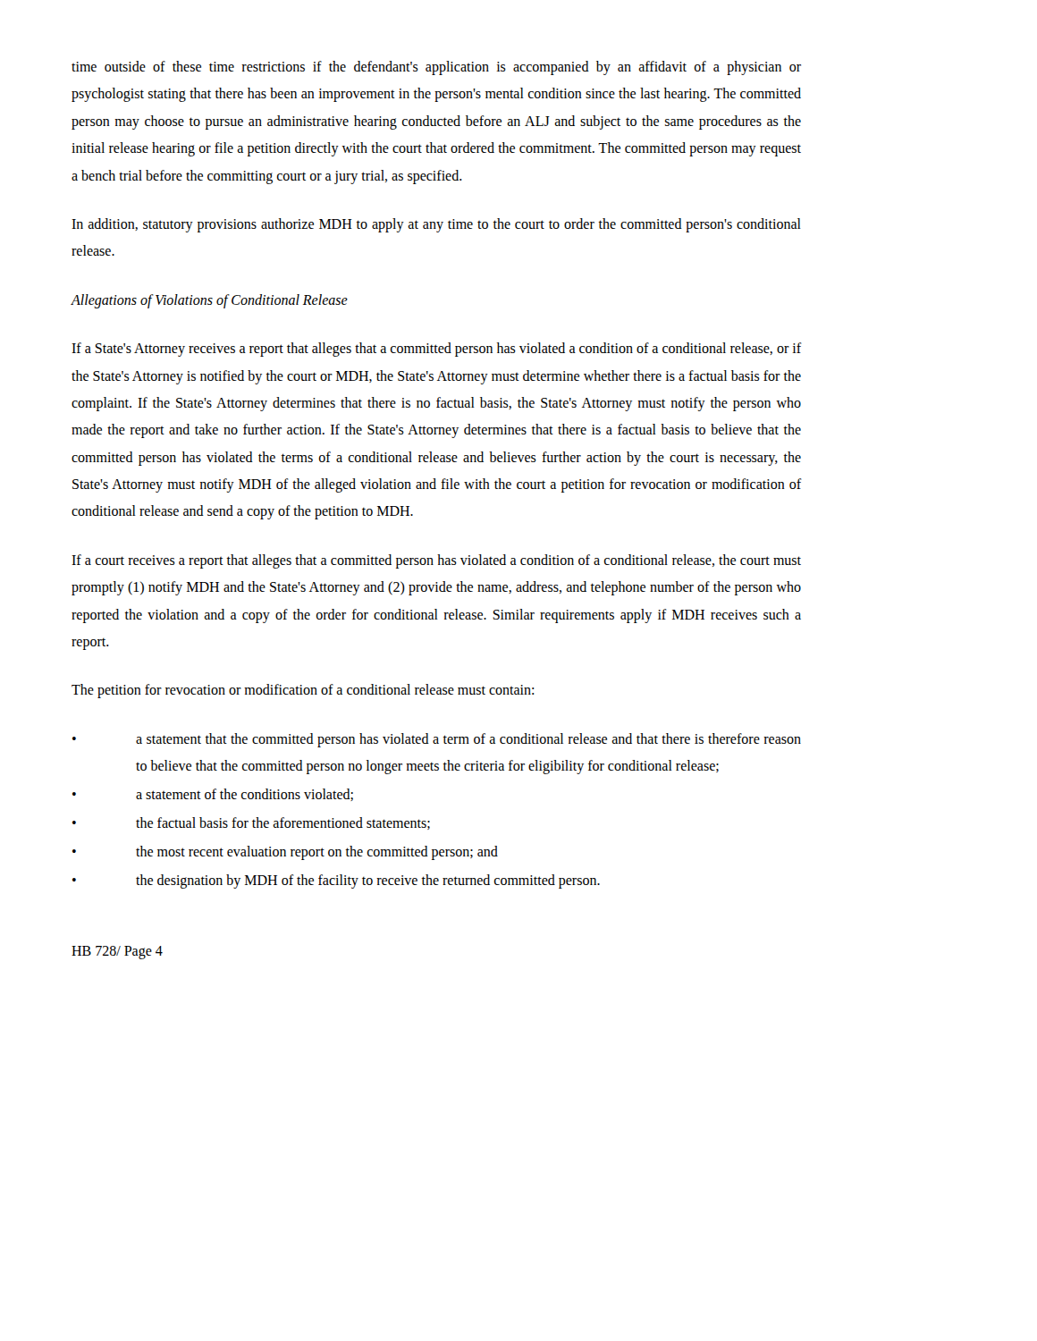time outside of these time restrictions if the defendant's application is accompanied by an affidavit of a physician or psychologist stating that there has been an improvement in the person's mental condition since the last hearing. The committed person may choose to pursue an administrative hearing conducted before an ALJ and subject to the same procedures as the initial release hearing or file a petition directly with the court that ordered the commitment. The committed person may request a bench trial before the committing court or a jury trial, as specified.
In addition, statutory provisions authorize MDH to apply at any time to the court to order the committed person's conditional release.
Allegations of Violations of Conditional Release
If a State's Attorney receives a report that alleges that a committed person has violated a condition of a conditional release, or if the State's Attorney is notified by the court or MDH, the State's Attorney must determine whether there is a factual basis for the complaint. If the State's Attorney determines that there is no factual basis, the State's Attorney must notify the person who made the report and take no further action. If the State's Attorney determines that there is a factual basis to believe that the committed person has violated the terms of a conditional release and believes further action by the court is necessary, the State's Attorney must notify MDH of the alleged violation and file with the court a petition for revocation or modification of conditional release and send a copy of the petition to MDH.
If a court receives a report that alleges that a committed person has violated a condition of a conditional release, the court must promptly (1) notify MDH and the State's Attorney and (2) provide the name, address, and telephone number of the person who reported the violation and a copy of the order for conditional release. Similar requirements apply if MDH receives such a report.
The petition for revocation or modification of a conditional release must contain:
a statement that the committed person has violated a term of a conditional release and that there is therefore reason to believe that the committed person no longer meets the criteria for eligibility for conditional release;
a statement of the conditions violated;
the factual basis for the aforementioned statements;
the most recent evaluation report on the committed person; and
the designation by MDH of the facility to receive the returned committed person.
HB 728/ Page 4